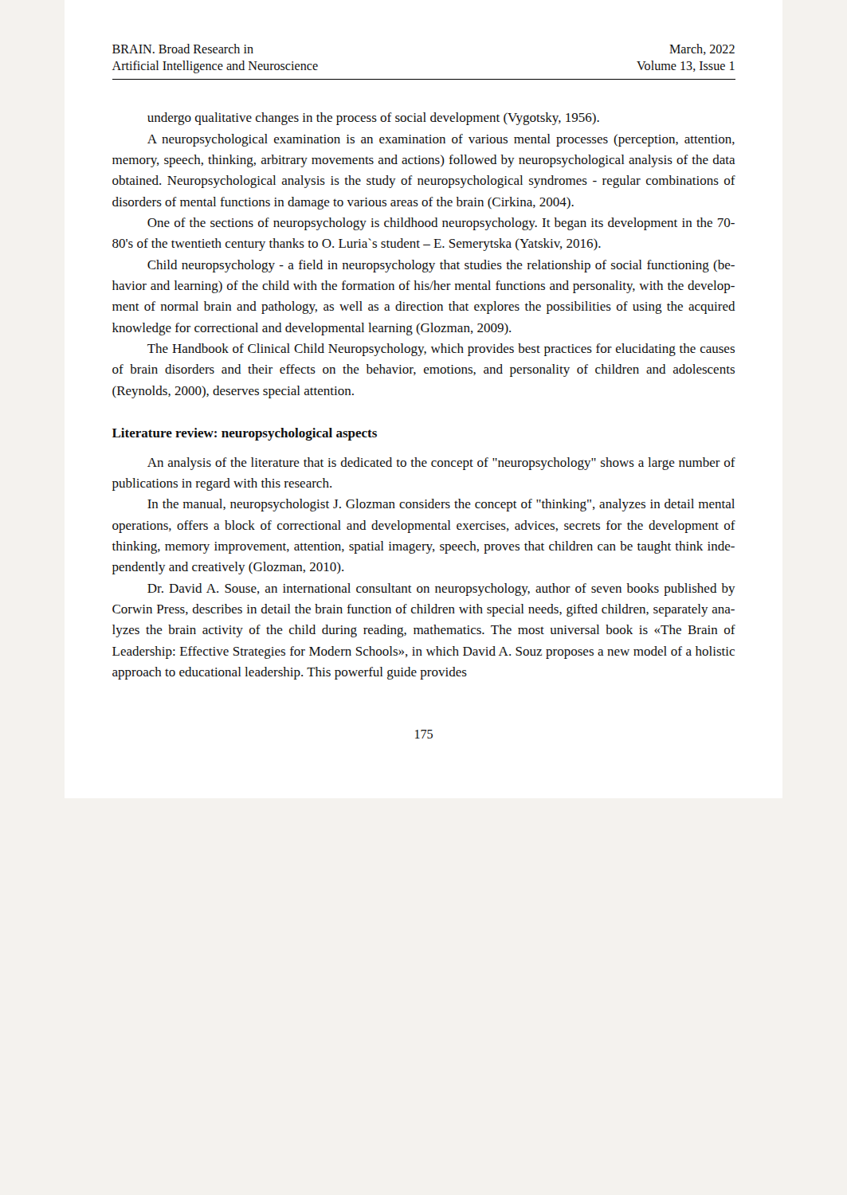BRAIN. Broad Research in
Artificial Intelligence and Neuroscience
March, 2022
Volume 13, Issue 1
undergo qualitative changes in the process of social development (Vygotsky, 1956).
A neuropsychological examination is an examination of various mental processes (perception, attention, memory, speech, thinking, arbitrary movements and actions) followed by neuropsychological analysis of the data obtained. Neuropsychological analysis is the study of neuropsychological syndromes - regular combinations of disorders of mental functions in damage to various areas of the brain (Cirkina, 2004).
One of the sections of neuropsychology is childhood neuropsychology. It began its development in the 70-80's of the twentieth century thanks to O. Luria`s student – E. Semerytska (Yatskiv, 2016).
Child neuropsychology - a field in neuropsychology that studies the relationship of social functioning (behavior and learning) of the child with the formation of his/her mental functions and personality, with the development of normal brain and pathology, as well as a direction that explores the possibilities of using the acquired knowledge for correctional and developmental learning (Glozman, 2009).
The Handbook of Clinical Child Neuropsychology, which provides best practices for elucidating the causes of brain disorders and their effects on the behavior, emotions, and personality of children and adolescents (Reynolds, 2000), deserves special attention.
Literature review: neuropsychological aspects
An analysis of the literature that is dedicated to the concept of "neuropsychology" shows a large number of publications in regard with this research.
In the manual, neuropsychologist J. Glozman considers the concept of "thinking", analyzes in detail mental operations, offers a block of correctional and developmental exercises, advices, secrets for the development of thinking, memory improvement, attention, spatial imagery, speech, proves that children can be taught think independently and creatively (Glozman, 2010).
Dr. David A. Souse, an international consultant on neuropsychology, author of seven books published by Corwin Press, describes in detail the brain function of children with special needs, gifted children, separately analyzes the brain activity of the child during reading, mathematics. The most universal book is «The Brain of Leadership: Effective Strategies for Modern Schools», in which David A. Souz proposes a new model of a holistic approach to educational leadership. This powerful guide provides
175